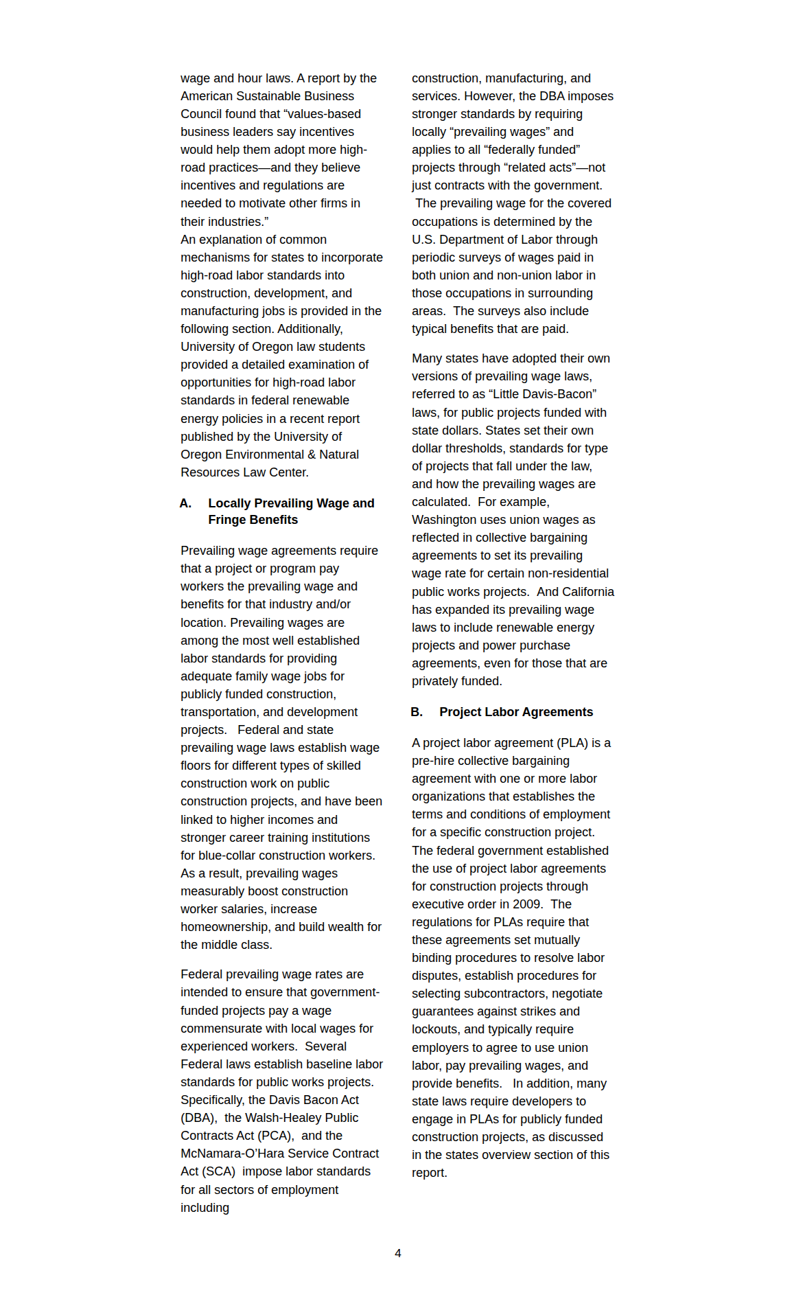wage and hour laws. A report by the American Sustainable Business Council found that “values-based business leaders say incentives would help them adopt more high-road practices—and they believe incentives and regulations are needed to motivate other firms in their industries.”
An explanation of common mechanisms for states to incorporate high-road labor standards into construction, development, and manufacturing jobs is provided in the following section. Additionally, University of Oregon law students provided a detailed examination of opportunities for high-road labor standards in federal renewable energy policies in a recent report published by the University of Oregon Environmental & Natural Resources Law Center.
A. Locally Prevailing Wage and Fringe Benefits
Prevailing wage agreements require that a project or program pay workers the prevailing wage and benefits for that industry and/or location. Prevailing wages are among the most well established labor standards for providing adequate family wage jobs for publicly funded construction, transportation, and development projects. Federal and state prevailing wage laws establish wage floors for different types of skilled construction work on public construction projects, and have been linked to higher incomes and stronger career training institutions for blue-collar construction workers. As a result, prevailing wages measurably boost construction worker salaries, increase homeownership, and build wealth for the middle class.
Federal prevailing wage rates are intended to ensure that government-funded projects pay a wage commensurate with local wages for experienced workers. Several Federal laws establish baseline labor standards for public works projects. Specifically, the Davis Bacon Act (DBA), the Walsh-Healey Public Contracts Act (PCA), and the McNamara-O’Hara Service Contract Act (SCA) impose labor standards for all sectors of employment including
construction, manufacturing, and services. However, the DBA imposes stronger standards by requiring locally “prevailing wages” and applies to all “federally funded” projects through “related acts”—not just contracts with the government. The prevailing wage for the covered occupations is determined by the U.S. Department of Labor through periodic surveys of wages paid in both union and non-union labor in those occupations in surrounding areas. The surveys also include typical benefits that are paid.
Many states have adopted their own versions of prevailing wage laws, referred to as “Little Davis-Bacon” laws, for public projects funded with state dollars. States set their own dollar thresholds, standards for type of projects that fall under the law, and how the prevailing wages are calculated. For example, Washington uses union wages as reflected in collective bargaining agreements to set its prevailing wage rate for certain non-residential public works projects. And California has expanded its prevailing wage laws to include renewable energy projects and power purchase agreements, even for those that are privately funded.
B. Project Labor Agreements
A project labor agreement (PLA) is a pre-hire collective bargaining agreement with one or more labor organizations that establishes the terms and conditions of employment for a specific construction project. The federal government established the use of project labor agreements for construction projects through executive order in 2009. The regulations for PLAs require that these agreements set mutually binding procedures to resolve labor disputes, establish procedures for selecting subcontractors, negotiate guarantees against strikes and lockouts, and typically require employers to agree to use union labor, pay prevailing wages, and provide benefits. In addition, many state laws require developers to engage in PLAs for publicly funded construction projects, as discussed in the states overview section of this report.
4